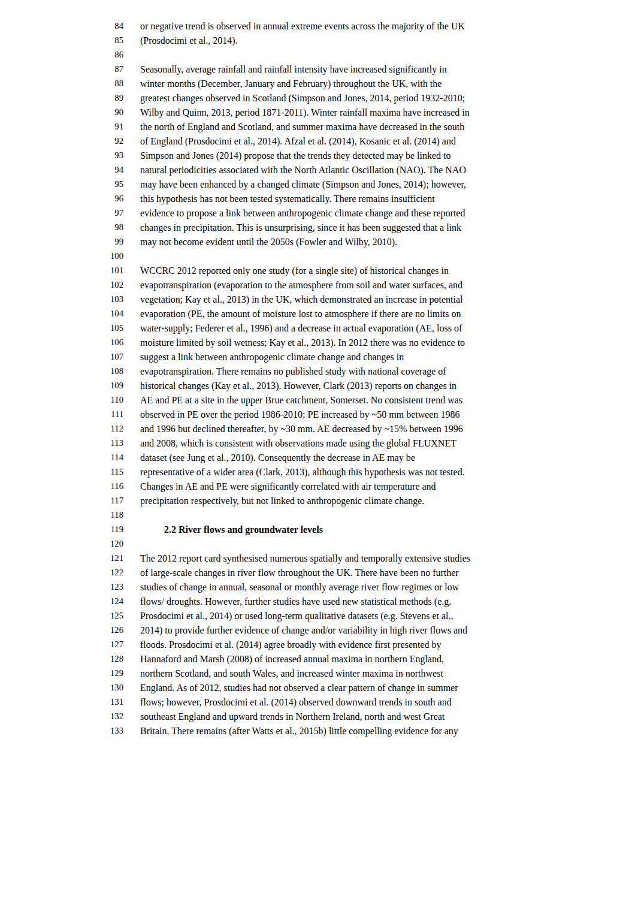or negative trend is observed in annual extreme events across the majority of the UK
(Prosdocimi et al., 2014).
Seasonally, average rainfall and rainfall intensity have increased significantly in
winter months (December, January and February) throughout the UK, with the
greatest changes observed in Scotland (Simpson and Jones, 2014, period 1932-2010;
Wilby and Quinn, 2013, period 1871-2011). Winter rainfall maxima have increased in
the north of England and Scotland, and summer maxima have decreased in the south
of England (Prosdocimi et al., 2014). Afzal et al. (2014), Kosanic et al. (2014) and
Simpson and Jones (2014) propose that the trends they detected may be linked to
natural periodicities associated with the North Atlantic Oscillation (NAO). The NAO
may have been enhanced by a changed climate (Simpson and Jones, 2014); however,
this hypothesis has not been tested systematically. There remains insufficient
evidence to propose a link between anthropogenic climate change and these reported
changes in precipitation. This is unsurprising, since it has been suggested that a link
may not become evident until the 2050s (Fowler and Wilby, 2010).
WCCRC 2012 reported only one study (for a single site) of historical changes in
evapotranspiration (evaporation to the atmosphere from soil and water surfaces, and
vegetation; Kay et al., 2013) in the UK, which demonstrated an increase in potential
evaporation (PE, the amount of moisture lost to atmosphere if there are no limits on
water-supply; Federer et al., 1996) and a decrease in actual evaporation (AE, loss of
moisture limited by soil wetness; Kay et al., 2013). In 2012 there was no evidence to
suggest a link between anthropogenic climate change and changes in
evapotranspiration. There remains no published study with national coverage of
historical changes (Kay et al., 2013). However, Clark (2013) reports on changes in
AE and PE at a site in the upper Brue catchment, Somerset. No consistent trend was
observed in PE over the period 1986-2010; PE increased by ~50 mm between 1986
and 1996 but declined thereafter, by ~30 mm. AE decreased by ~15% between 1996
and 2008, which is consistent with observations made using the global FLUXNET
dataset (see Jung et al., 2010). Consequently the decrease in AE may be
representative of a wider area (Clark, 2013), although this hypothesis was not tested.
Changes in AE and PE were significantly correlated with air temperature and
precipitation respectively, but not linked to anthropogenic climate change.
2.2 River flows and groundwater levels
The 2012 report card synthesised numerous spatially and temporally extensive studies
of large-scale changes in river flow throughout the UK. There have been no further
studies of change in annual, seasonal or monthly average river flow regimes or low
flows/ droughts. However, further studies have used new statistical methods (e.g.
Prosdocimi et al., 2014) or used long-term qualitative datasets (e.g. Stevens et al.,
2014) to provide further evidence of change and/or variability in high river flows and
floods. Prosdocimi et al. (2014) agree broadly with evidence first presented by
Hannaford and Marsh (2008) of increased annual maxima in northern England,
northern Scotland, and south Wales, and increased winter maxima in northwest
England. As of 2012, studies had not observed a clear pattern of change in summer
flows; however, Prosdocimi et al. (2014) observed downward trends in south and
southeast England and upward trends in Northern Ireland, north and west Great
Britain. There remains (after Watts et al., 2015b) little compelling evidence for any